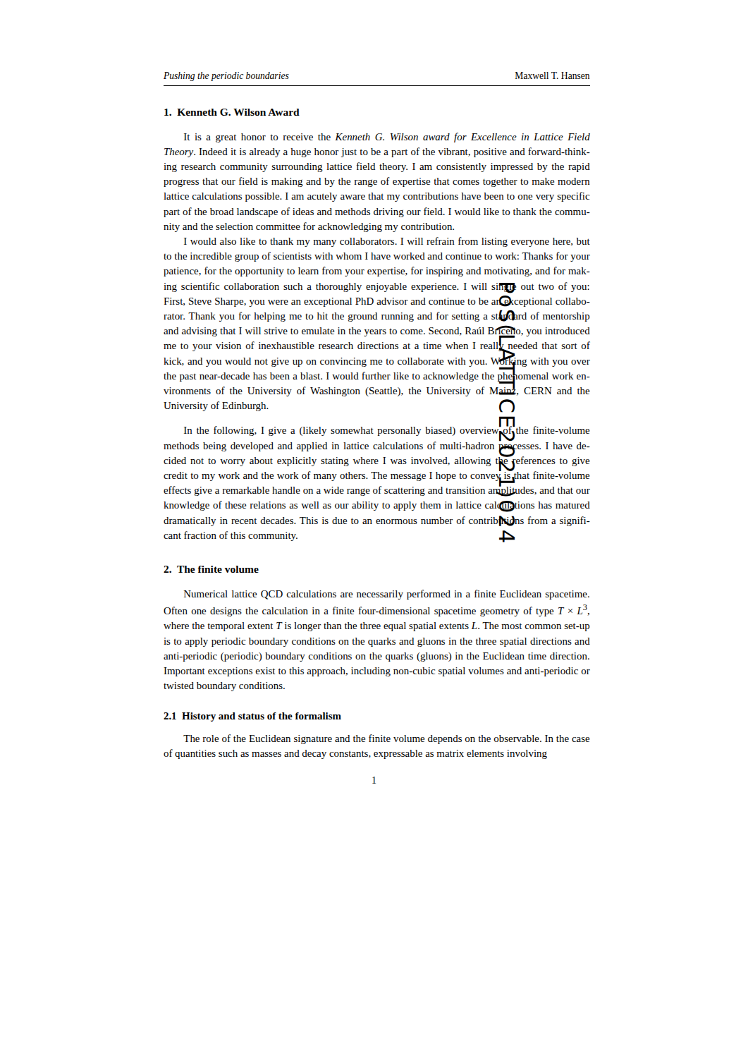Pushing the periodic boundaries Maxwell T. Hansen
PoS(LATTICE2021)024
1. Kenneth G. Wilson Award
It is a great honor to receive the Kenneth G. Wilson award for Excellence in Lattice Field Theory. Indeed it is already a huge honor just to be a part of the vibrant, positive and forward-thinking research community surrounding lattice field theory. I am consistently impressed by the rapid progress that our field is making and by the range of expertise that comes together to make modern lattice calculations possible. I am acutely aware that my contributions have been to one very specific part of the broad landscape of ideas and methods driving our field. I would like to thank the community and the selection committee for acknowledging my contribution.
I would also like to thank my many collaborators. I will refrain from listing everyone here, but to the incredible group of scientists with whom I have worked and continue to work: Thanks for your patience, for the opportunity to learn from your expertise, for inspiring and motivating, and for making scientific collaboration such a thoroughly enjoyable experience. I will single out two of you: First, Steve Sharpe, you were an exceptional PhD advisor and continue to be an exceptional collaborator. Thank you for helping me to hit the ground running and for setting a standard of mentorship and advising that I will strive to emulate in the years to come. Second, Raúl Briceño, you introduced me to your vision of inexhaustible research directions at a time when I really needed that sort of kick, and you would not give up on convincing me to collaborate with you. Working with you over the past near-decade has been a blast. I would further like to acknowledge the phenomenal work environments of the University of Washington (Seattle), the University of Mainz, CERN and the University of Edinburgh.
In the following, I give a (likely somewhat personally biased) overview of the finite-volume methods being developed and applied in lattice calculations of multi-hadron processes. I have decided not to worry about explicitly stating where I was involved, allowing the references to give credit to my work and the work of many others. The message I hope to convey is that finite-volume effects give a remarkable handle on a wide range of scattering and transition amplitudes, and that our knowledge of these relations as well as our ability to apply them in lattice calculations has matured dramatically in recent decades. This is due to an enormous number of contributions from a significant fraction of this community.
2. The finite volume
Numerical lattice QCD calculations are necessarily performed in a finite Euclidean spacetime. Often one designs the calculation in a finite four-dimensional spacetime geometry of type T × L3, where the temporal extent T is longer than the three equal spatial extents L. The most common set-up is to apply periodic boundary conditions on the quarks and gluons in the three spatial directions and anti-periodic (periodic) boundary conditions on the quarks (gluons) in the Euclidean time direction. Important exceptions exist to this approach, including non-cubic spatial volumes and anti-periodic or twisted boundary conditions.
2.1 History and status of the formalism
The role of the Euclidean signature and the finite volume depends on the observable. In the case of quantities such as masses and decay constants, expressable as matrix elements involving
1